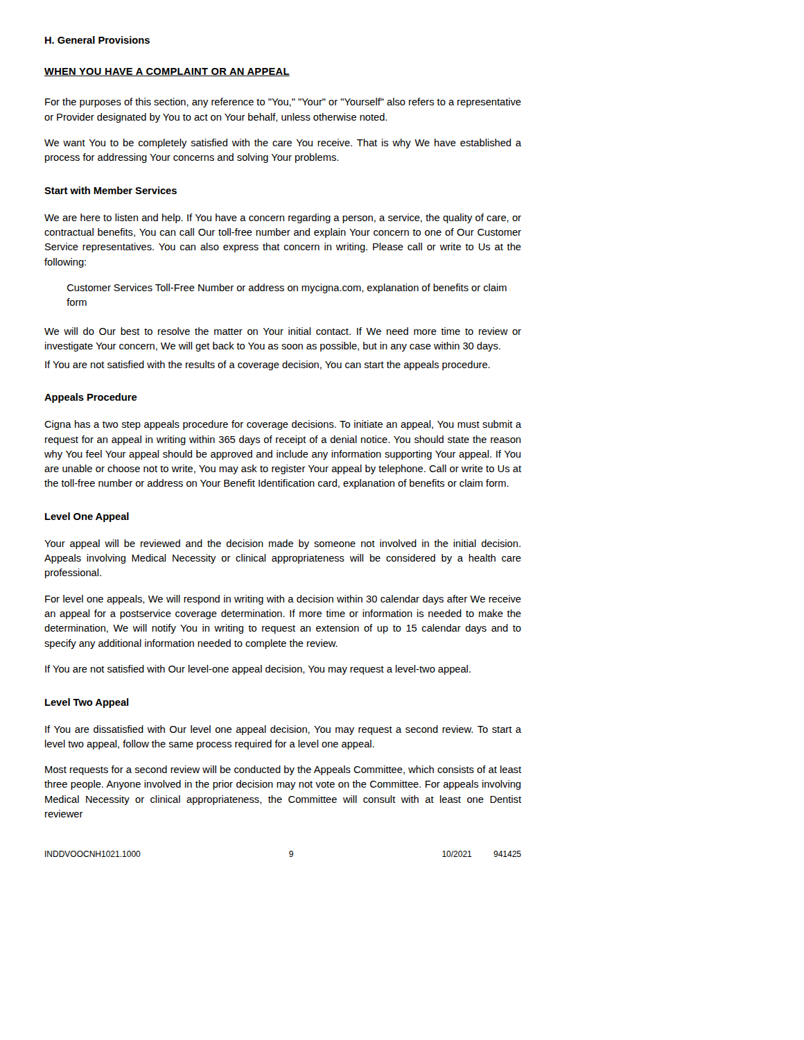H. General Provisions
WHEN YOU HAVE A COMPLAINT OR AN APPEAL
For the purposes of this section, any reference to "You," "Your" or "Yourself" also refers to a representative or Provider designated by You to act on Your behalf, unless otherwise noted.
We want You to be completely satisfied with the care You receive. That is why We have established a process for addressing Your concerns and solving Your problems.
Start with Member Services
We are here to listen and help. If You have a concern regarding a person, a service, the quality of care, or contractual benefits, You can call Our toll-free number and explain Your concern to one of Our Customer Service representatives. You can also express that concern in writing. Please call or write to Us at the following:
Customer Services Toll-Free Number or address on mycigna.com, explanation of benefits or claim form
We will do Our best to resolve the matter on Your initial contact. If We need more time to review or investigate Your concern, We will get back to You as soon as possible, but in any case within 30 days.
If You are not satisfied with the results of a coverage decision, You can start the appeals procedure.
Appeals Procedure
Cigna has a two step appeals procedure for coverage decisions. To initiate an appeal, You must submit a request for an appeal in writing within 365 days of receipt of a denial notice. You should state the reason why You feel Your appeal should be approved and include any information supporting Your appeal. If You are unable or choose not to write, You may ask to register Your appeal by telephone. Call or write to Us at the toll-free number or address on Your Benefit Identification card, explanation of benefits or claim form.
Level One Appeal
Your appeal will be reviewed and the decision made by someone not involved in the initial decision. Appeals involving Medical Necessity or clinical appropriateness will be considered by a health care professional.
For level one appeals, We will respond in writing with a decision within 30 calendar days after We receive an appeal for a postservice coverage determination. If more time or information is needed to make the determination, We will notify You in writing to request an extension of up to 15 calendar days and to specify any additional information needed to complete the review.
If You are not satisfied with Our level-one appeal decision, You may request a level-two appeal.
Level Two Appeal
If You are dissatisfied with Our level one appeal decision, You may request a second review. To start a level two appeal, follow the same process required for a level one appeal.
Most requests for a second review will be conducted by the Appeals Committee, which consists of at least three people. Anyone involved in the prior decision may not vote on the Committee. For appeals involving Medical Necessity or clinical appropriateness, the Committee will consult with at least one Dentist reviewer
INDDVOOCNH1021.1000
9
10/2021941425